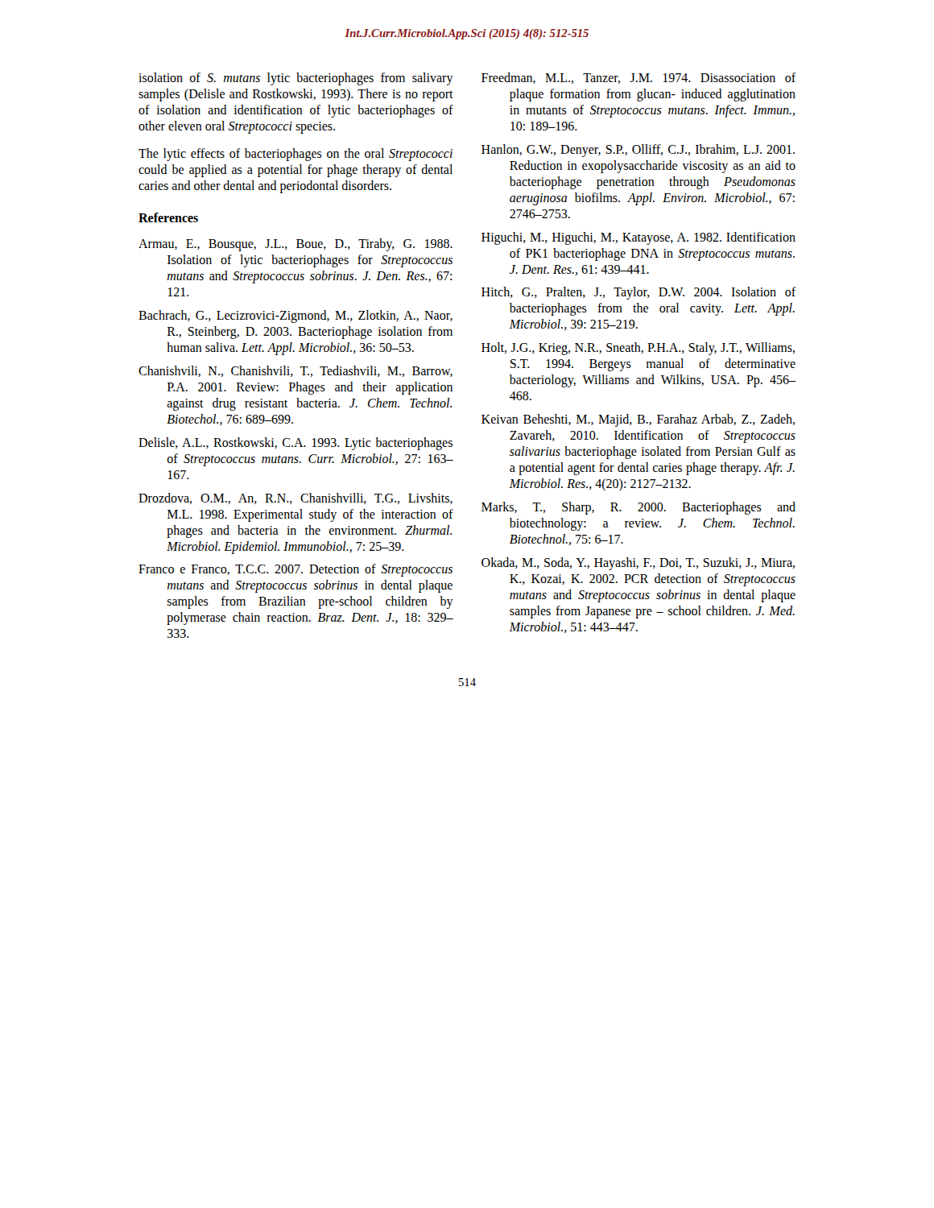Int.J.Curr.Microbiol.App.Sci (2015) 4(8): 512-515
isolation of S. mutans lytic bacteriophages from salivary samples (Delisle and Rostkowski, 1993). There is no report of isolation and identification of lytic bacteriophages of other eleven oral Streptococci species.
The lytic effects of bacteriophages on the oral Streptococci could be applied as a potential for phage therapy of dental caries and other dental and periodontal disorders.
References
Armau, E., Bousque, J.L., Boue, D., Tiraby, G. 1988. Isolation of lytic bacteriophages for Streptococcus mutans and Streptococcus sobrinus. J. Den. Res., 67: 121.
Bachrach, G., Lecizrovici-Zigmond, M., Zlotkin, A., Naor, R., Steinberg, D. 2003. Bacteriophage isolation from human saliva. Lett. Appl. Microbiol., 36: 50–53.
Chanishvili, N., Chanishvili, T., Tediashvili, M., Barrow, P.A. 2001. Review: Phages and their application against drug resistant bacteria. J. Chem. Technol. Biotechol., 76: 689–699.
Delisle, A.L., Rostkowski, C.A. 1993. Lytic bacteriophages of Streptococcus mutans. Curr. Microbiol., 27: 163–167.
Drozdova, O.M., An, R.N., Chanishvilli, T.G., Livshits, M.L. 1998. Experimental study of the interaction of phages and bacteria in the environment. Zhurmal. Microbiol. Epidemiol. Immunobiol., 7: 25–39.
Franco e Franco, T.C.C. 2007. Detection of Streptococcus mutans and Streptococcus sobrinus in dental plaque samples from Brazilian pre-school children by polymerase chain reaction. Braz. Dent. J., 18: 329–333.
Freedman, M.L., Tanzer, J.M. 1974. Disassociation of plaque formation from glucan- induced agglutination in mutants of Streptococcus mutans. Infect. Immun., 10: 189–196.
Hanlon, G.W., Denyer, S.P., Olliff, C.J., Ibrahim, L.J. 2001. Reduction in exopolysaccharide viscosity as an aid to bacteriophage penetration through Pseudomonas aeruginosa biofilms. Appl. Environ. Microbiol., 67: 2746–2753.
Higuchi, M., Higuchi, M., Katayose, A. 1982. Identification of PK1 bacteriophage DNA in Streptococcus mutans. J. Dent. Res., 61: 439–441.
Hitch, G., Pralten, J., Taylor, D.W. 2004. Isolation of bacteriophages from the oral cavity. Lett. Appl. Microbiol., 39: 215–219.
Holt, J.G., Krieg, N.R., Sneath, P.H.A., Staly, J.T., Williams, S.T. 1994. Bergeys manual of determinative bacteriology, Williams and Wilkins, USA. Pp. 456–468.
Keivan Beheshti, M., Majid, B., Farahaz Arbab, Z., Zadeh, Zavareh, 2010. Identification of Streptococcus salivarius bacteriophage isolated from Persian Gulf as a potential agent for dental caries phage therapy. Afr. J. Microbiol. Res., 4(20): 2127–2132.
Marks, T., Sharp, R. 2000. Bacteriophages and biotechnology: a review. J. Chem. Technol. Biotechnol., 75: 6–17.
Okada, M., Soda, Y., Hayashi, F., Doi, T., Suzuki, J., Miura, K., Kozai, K. 2002. PCR detection of Streptococcus mutans and Streptococcus sobrinus in dental plaque samples from Japanese pre – school children. J. Med. Microbiol., 51: 443–447.
514